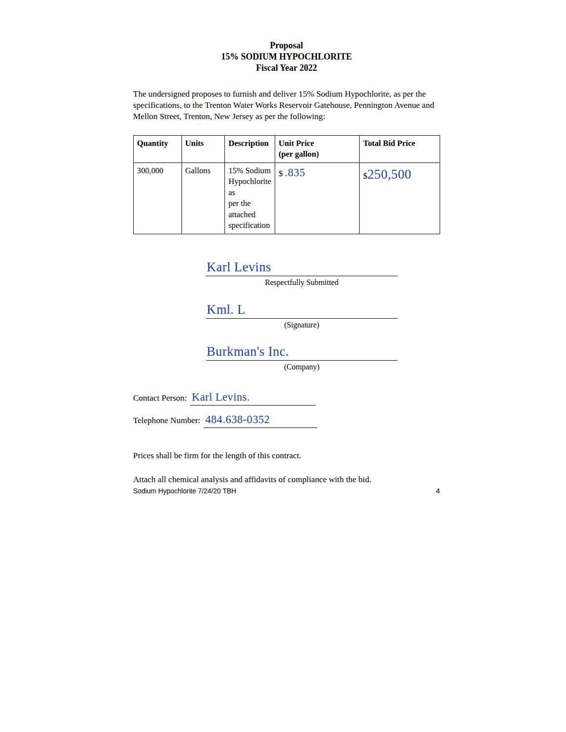Proposal 15% SODIUM HYPOCHLORITE Fiscal Year 2022
The undersigned proposes to furnish and deliver 15% Sodium Hypochlorite, as per the specifications, to the Trenton Water Works Reservoir Gatehouse, Pennington Avenue and Mellon Street, Trenton, New Jersey as per the following:
| Quantity | Units | Description | Unit Price (per gallon) | Total Bid Price |
| --- | --- | --- | --- | --- |
| 300,000 | Gallons | 15% Sodium Hypochlorite as per the attached specification | $ .835 | $ 250,500 |
Karl Levins
Respectfully Submitted
Kml. L
(Signature)
Burkman's Inc.
(Company)
Contact Person: Karl Levins.
Telephone Number: 484.638-0352
Prices shall be firm for the length of this contract.
Attach all chemical analysis and affidavits of compliance with the bid.
Sodium Hypochlorite 7/24/20 TBH 4